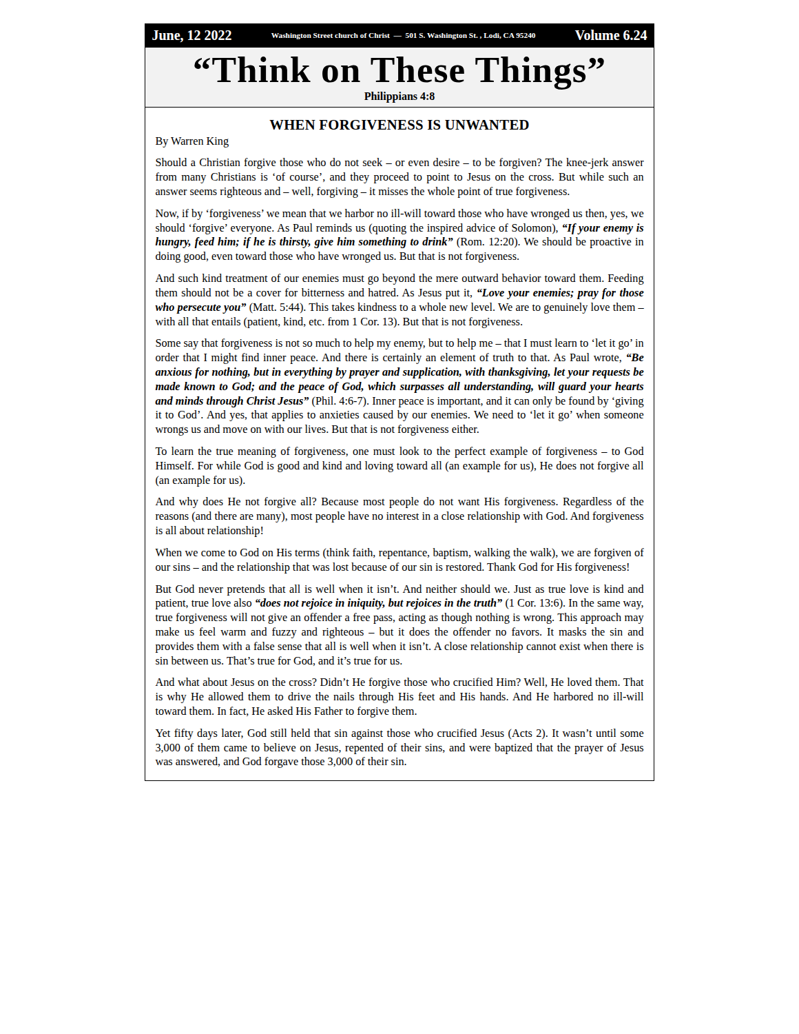June, 12 2022
Washington Street church of Christ — 501 S. Washington St. , Lodi, CA 95240
Volume 6.24
“Think on These Things”
Philippians 4:8
WHEN FORGIVENESS IS UNWANTED
By Warren King
Should a Christian forgive those who do not seek – or even desire – to be forgiven? The knee-jerk answer from many Christians is ‘of course’, and they proceed to point to Jesus on the cross. But while such an answer seems righteous and – well, forgiving – it misses the whole point of true forgiveness.
Now, if by ‘forgiveness’ we mean that we harbor no ill-will toward those who have wronged us then, yes, we should ‘forgive’ everyone. As Paul reminds us (quoting the inspired advice of Solomon), “If your enemy is hungry, feed him; if he is thirsty, give him something to drink” (Rom. 12:20). We should be proactive in doing good, even toward those who have wronged us. But that is not forgiveness.
And such kind treatment of our enemies must go beyond the mere outward behavior toward them. Feeding them should not be a cover for bitterness and hatred. As Jesus put it, “Love your enemies; pray for those who persecute you” (Matt. 5:44). This takes kindness to a whole new level. We are to genuinely love them – with all that entails (patient, kind, etc. from 1 Cor. 13). But that is not forgiveness.
Some say that forgiveness is not so much to help my enemy, but to help me – that I must learn to ‘let it go’ in order that I might find inner peace. And there is certainly an element of truth to that. As Paul wrote, “Be anxious for nothing, but in everything by prayer and supplication, with thanksgiving, let your requests be made known to God; and the peace of God, which surpasses all understanding, will guard your hearts and minds through Christ Jesus” (Phil. 4:6-7). Inner peace is important, and it can only be found by ‘giving it to God’. And yes, that applies to anxieties caused by our enemies. We need to ‘let it go’ when someone wrongs us and move on with our lives. But that is not forgiveness either.
To learn the true meaning of forgiveness, one must look to the perfect example of forgiveness – to God Himself. For while God is good and kind and loving toward all (an example for us), He does not forgive all (an example for us).
And why does He not forgive all? Because most people do not want His forgiveness. Regardless of the reasons (and there are many), most people have no interest in a close relationship with God. And forgiveness is all about relationship!
When we come to God on His terms (think faith, repentance, baptism, walking the walk), we are forgiven of our sins – and the relationship that was lost because of our sin is restored. Thank God for His forgiveness!
But God never pretends that all is well when it isn’t. And neither should we. Just as true love is kind and patient, true love also “does not rejoice in iniquity, but rejoices in the truth” (1 Cor. 13:6). In the same way, true forgiveness will not give an offender a free pass, acting as though nothing is wrong. This approach may make us feel warm and fuzzy and righteous – but it does the offender no favors. It masks the sin and provides them with a false sense that all is well when it isn’t. A close relationship cannot exist when there is sin between us. That’s true for God, and it’s true for us.
And what about Jesus on the cross? Didn’t He forgive those who crucified Him? Well, He loved them. That is why He allowed them to drive the nails through His feet and His hands. And He harbored no ill-will toward them. In fact, He asked His Father to forgive them.
Yet fifty days later, God still held that sin against those who crucified Jesus (Acts 2). It wasn’t until some 3,000 of them came to believe on Jesus, repented of their sins, and were baptized that the prayer of Jesus was answered, and God forgave those 3,000 of their sin.